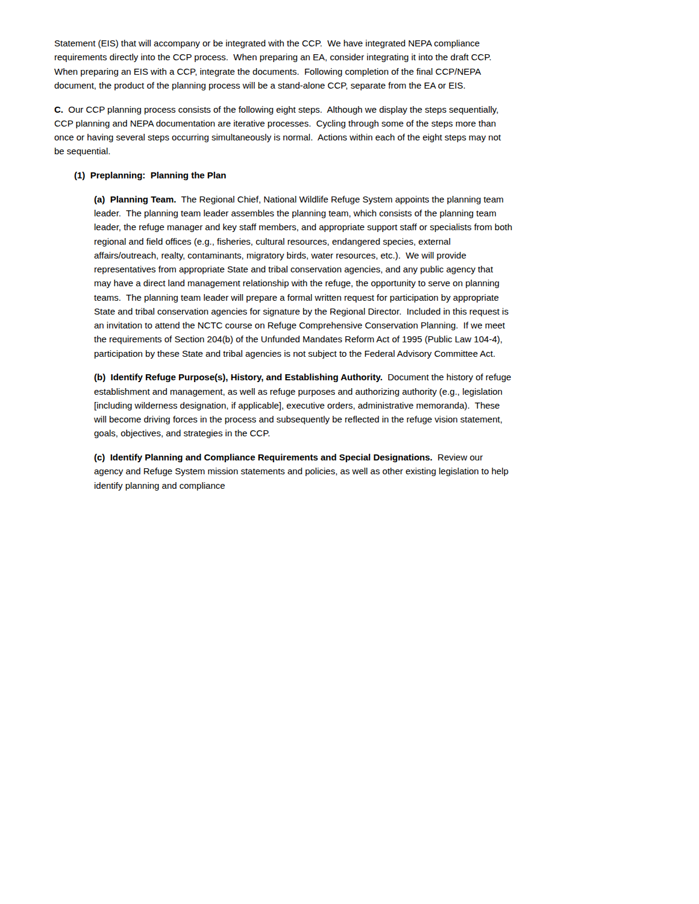Statement (EIS) that will accompany or be integrated with the CCP. We have integrated NEPA compliance requirements directly into the CCP process. When preparing an EA, consider integrating it into the draft CCP. When preparing an EIS with a CCP, integrate the documents. Following completion of the final CCP/NEPA document, the product of the planning process will be a stand-alone CCP, separate from the EA or EIS.
C. Our CCP planning process consists of the following eight steps. Although we display the steps sequentially, CCP planning and NEPA documentation are iterative processes. Cycling through some of the steps more than once or having several steps occurring simultaneously is normal. Actions within each of the eight steps may not be sequential.
(1) Preplanning: Planning the Plan
(a) Planning Team. The Regional Chief, National Wildlife Refuge System appoints the planning team leader. The planning team leader assembles the planning team, which consists of the planning team leader, the refuge manager and key staff members, and appropriate support staff or specialists from both regional and field offices (e.g., fisheries, cultural resources, endangered species, external affairs/outreach, realty, contaminants, migratory birds, water resources, etc.). We will provide representatives from appropriate State and tribal conservation agencies, and any public agency that may have a direct land management relationship with the refuge, the opportunity to serve on planning teams. The planning team leader will prepare a formal written request for participation by appropriate State and tribal conservation agencies for signature by the Regional Director. Included in this request is an invitation to attend the NCTC course on Refuge Comprehensive Conservation Planning. If we meet the requirements of Section 204(b) of the Unfunded Mandates Reform Act of 1995 (Public Law 104-4), participation by these State and tribal agencies is not subject to the Federal Advisory Committee Act.
(b) Identify Refuge Purpose(s), History, and Establishing Authority. Document the history of refuge establishment and management, as well as refuge purposes and authorizing authority (e.g., legislation [including wilderness designation, if applicable], executive orders, administrative memoranda). These will become driving forces in the process and subsequently be reflected in the refuge vision statement, goals, objectives, and strategies in the CCP.
(c) Identify Planning and Compliance Requirements and Special Designations. Review our agency and Refuge System mission statements and policies, as well as other existing legislation to help identify planning and compliance